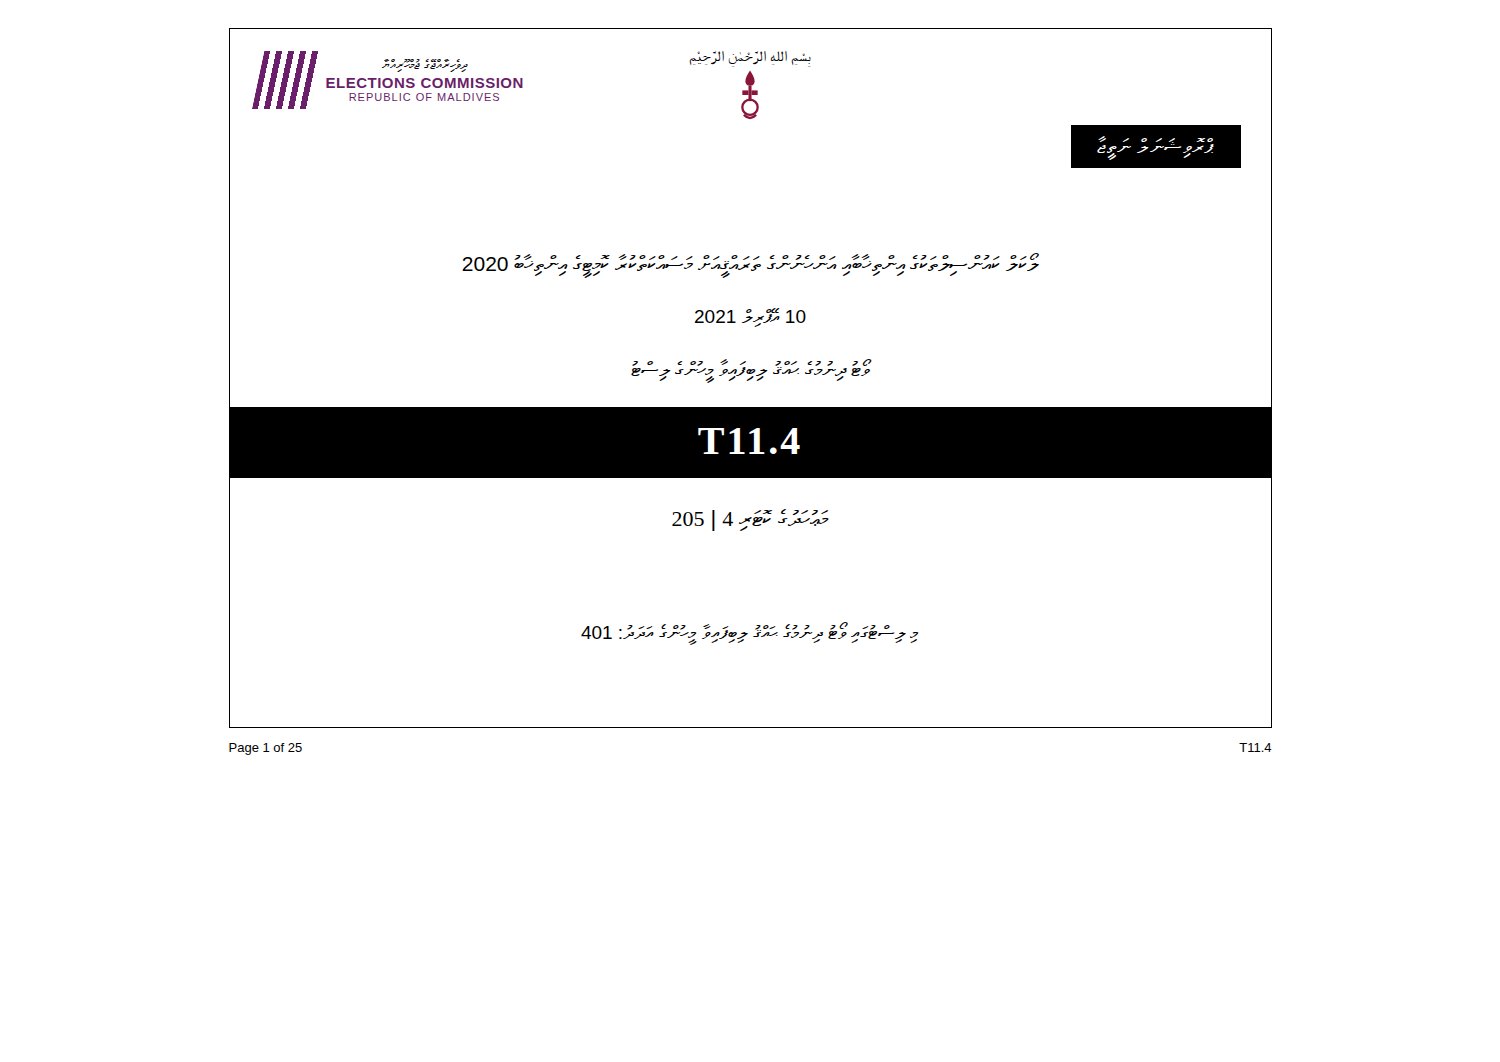ދިވެހިރާއްޖޭގެ ޖުމްހޫރިއްޔާ
ELECTIONS COMMISSION REPUBLIC OF MALDIVES
بِسْمِ اللهِ الرَّحْمٰنِ الرَّحِيْمِ
ޕްރޮވިޝަނަލް ނަތީޖާ
ލޯކަލް ކައުންސިލްތަކުގެ އިންތިޚާބާއި އަންހެނުންގެ ތަރައްޤީއަށް މަސައްކަތްކުރާ ކޮމިޓީގެ އިންތިޚާބު 2020
10 އޭޕްރިލް 2021
ވޯޓު ދިނުމުގެ ޙައްޤު ލިބިފައިވާ މީހުންގެ ލިސްޓު
T11.4
މަޢުހަދުގެ ކޮޓަރި 4 | 205
މި ލިސްޓުގައި ވޯޓު ދިނުމުގެ ޙައްޤު ލިބިފައިވާ މީހުންގެ އަދަދު: 401
Page 1 of 25
T11.4